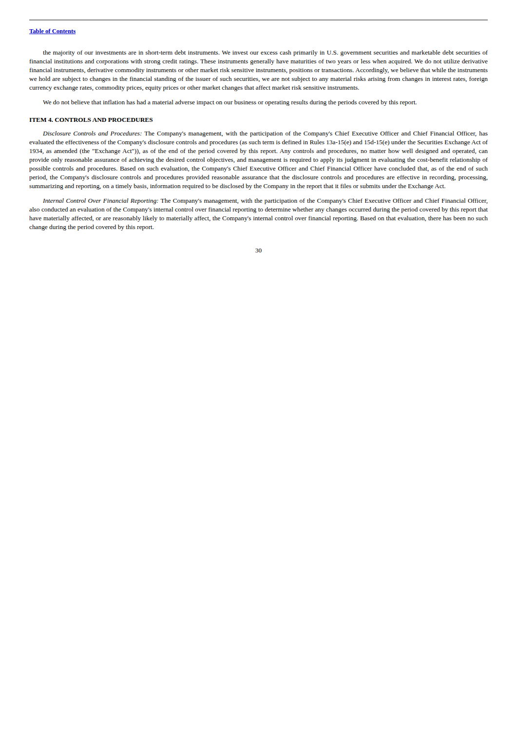Table of Contents
the majority of our investments are in short-term debt instruments. We invest our excess cash primarily in U.S. government securities and marketable debt securities of financial institutions and corporations with strong credit ratings. These instruments generally have maturities of two years or less when acquired. We do not utilize derivative financial instruments, derivative commodity instruments or other market risk sensitive instruments, positions or transactions. Accordingly, we believe that while the instruments we hold are subject to changes in the financial standing of the issuer of such securities, we are not subject to any material risks arising from changes in interest rates, foreign currency exchange rates, commodity prices, equity prices or other market changes that affect market risk sensitive instruments.
We do not believe that inflation has had a material adverse impact on our business or operating results during the periods covered by this report.
ITEM 4. CONTROLS AND PROCEDURES
Disclosure Controls and Procedures: The Company's management, with the participation of the Company's Chief Executive Officer and Chief Financial Officer, has evaluated the effectiveness of the Company's disclosure controls and procedures (as such term is defined in Rules 13a-15(e) and 15d-15(e) under the Securities Exchange Act of 1934, as amended (the "Exchange Act")), as of the end of the period covered by this report. Any controls and procedures, no matter how well designed and operated, can provide only reasonable assurance of achieving the desired control objectives, and management is required to apply its judgment in evaluating the cost-benefit relationship of possible controls and procedures. Based on such evaluation, the Company's Chief Executive Officer and Chief Financial Officer have concluded that, as of the end of such period, the Company's disclosure controls and procedures provided reasonable assurance that the disclosure controls and procedures are effective in recording, processing, summarizing and reporting, on a timely basis, information required to be disclosed by the Company in the report that it files or submits under the Exchange Act.
Internal Control Over Financial Reporting: The Company's management, with the participation of the Company's Chief Executive Officer and Chief Financial Officer, also conducted an evaluation of the Company's internal control over financial reporting to determine whether any changes occurred during the period covered by this report that have materially affected, or are reasonably likely to materially affect, the Company's internal control over financial reporting. Based on that evaluation, there has been no such change during the period covered by this report.
30